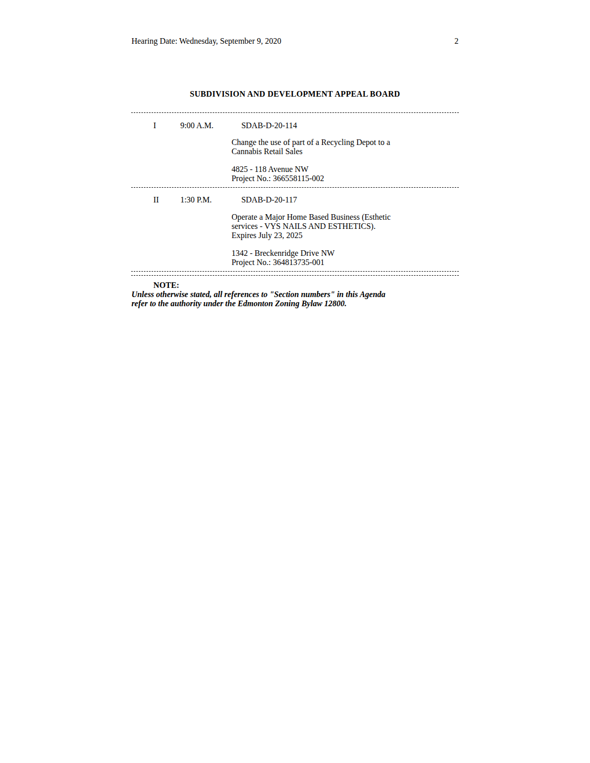Hearing Date: Wednesday, September 9, 2020 2
SUBDIVISION AND DEVELOPMENT APPEAL BOARD
| I | 9:00 A.M. | SDAB-D-20-114 | |
Change the use of part of a Recycling Depot to a
Cannabis Retail Sales
4825 - 118 Avenue NW
Project No.: 366558115-002
| II | 1:30 P.M. | SDAB-D-20-117 | |
Operate a Major Home Based Business (Esthetic
services - VYS NAILS AND ESTHETICS).
Expires July 23, 2025
1342 - Breckenridge Drive NW
Project No.: 364813735-001
NOTE: Unless otherwise stated, all references to "Section numbers" in this Agenda refer to the authority under the Edmonton Zoning Bylaw 12800.